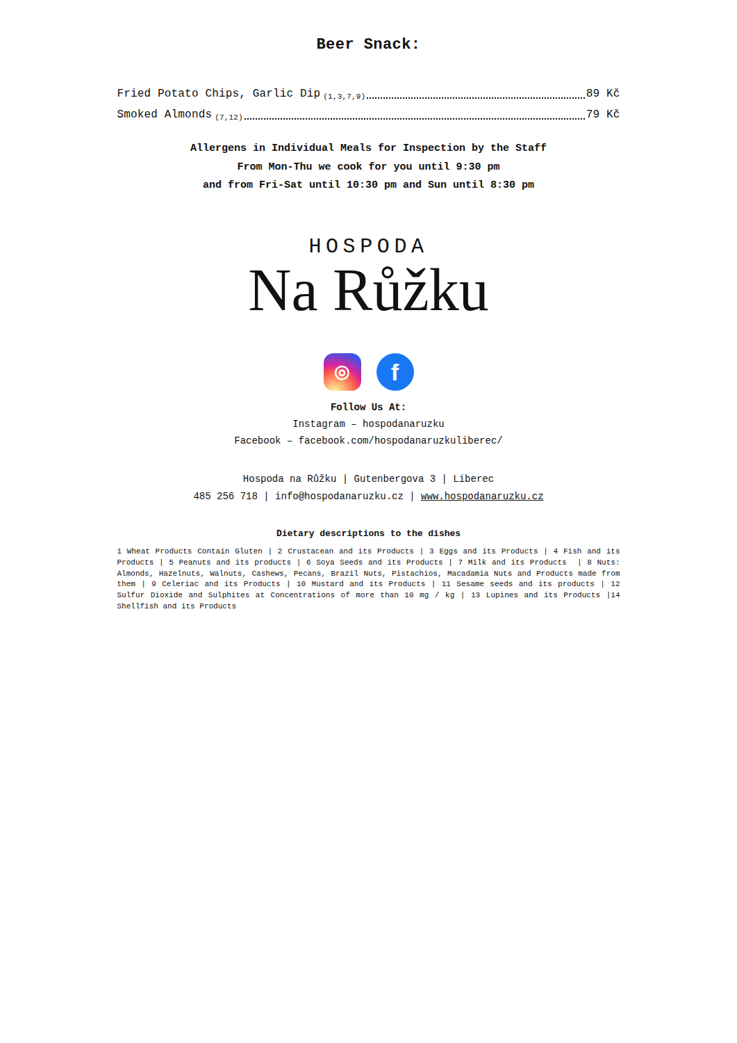Beer Snack:
Fried Potato Chips, Garlic Dip (1,3,7,9) 89 Kč
Smoked Almonds (7,12) 79 Kč
Allergens in Individual Meals for Inspection by the Staff
From Mon-Thu we cook for you until 9:30 pm
and from Fri-Sat until 10:30 pm and Sun until 8:30 pm
HOSPODA
Na Růžku
◎ f
Follow Us At:
Instagram – hospodanaruzku
Facebook – facebook.com/hospodanaruzkuliberec/
Hospoda na Růžku | Gutenbergova 3 | Liberec
485 256 718 | info@hospodanaruzku.cz | www.hospodanaruzku.cz
Dietary descriptions to the dishes
1 Wheat Products Contain Gluten | 2 Crustacean and its Products | 3 Eggs and its Products | 4 Fish and its Products | 5 Peanuts and its products | 6 Soya Seeds and its Products | 7 Milk and its Products | 8 Nuts: Almonds, Hazelnuts, Walnuts, Cashews, Pecans, Brazil Nuts, Pistachios, Macadamia Nuts and Products made from them | 9 Celeriac and its Products | 10 Mustard and its Products | 11 Sesame seeds and its products | 12 Sulfur Dioxide and Sulphites at Concentrations of more than 10 mg / kg | 13 Lupines and its Products |14 Shellfish and its Products